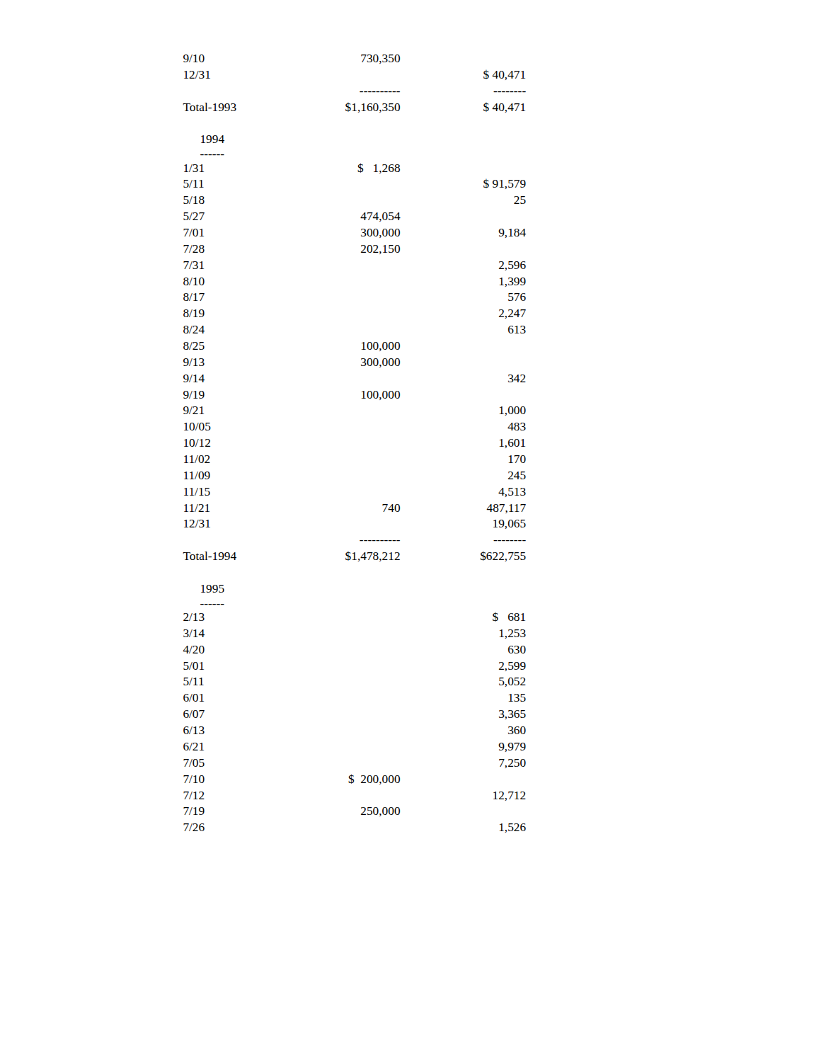| 9/10 | 730,350 | |
| 12/31 | | $ 40,471 |
| | ---------- | -------- |
| Total-1993 | $1,160,350 | $ 40,471 |
1994
------
| 1/31 | $ 1,268 | |
| 5/11 | | $ 91,579 |
| 5/18 | | 25 |
| 5/27 | 474,054 | |
| 7/01 | 300,000 | 9,184 |
| 7/28 | 202,150 | |
| 7/31 | | 2,596 |
| 8/10 | | 1,399 |
| 8/17 | | 576 |
| 8/19 | | 2,247 |
| 8/24 | | 613 |
| 8/25 | 100,000 | |
| 9/13 | 300,000 | |
| 9/14 | | 342 |
| 9/19 | 100,000 | |
| 9/21 | | 1,000 |
| 10/05 | | 483 |
| 10/12 | | 1,601 |
| 11/02 | | 170 |
| 11/09 | | 245 |
| 11/15 | | 4,513 |
| 11/21 | 740 | 487,117 |
| 12/31 | | 19,065 |
| | ---------- | -------- |
| Total-1994 | $1,478,212 | $622,755 |
1995
------
| 2/13 | | $ 681 |
| 3/14 | | 1,253 |
| 4/20 | | 630 |
| 5/01 | | 2,599 |
| 5/11 | | 5,052 |
| 6/01 | | 135 |
| 6/07 | | 3,365 |
| 6/13 | | 360 |
| 6/21 | | 9,979 |
| 7/05 | | 7,250 |
| 7/10 | $ 200,000 | |
| 7/12 | | 12,712 |
| 7/19 | 250,000 | |
| 7/26 | | 1,526 |